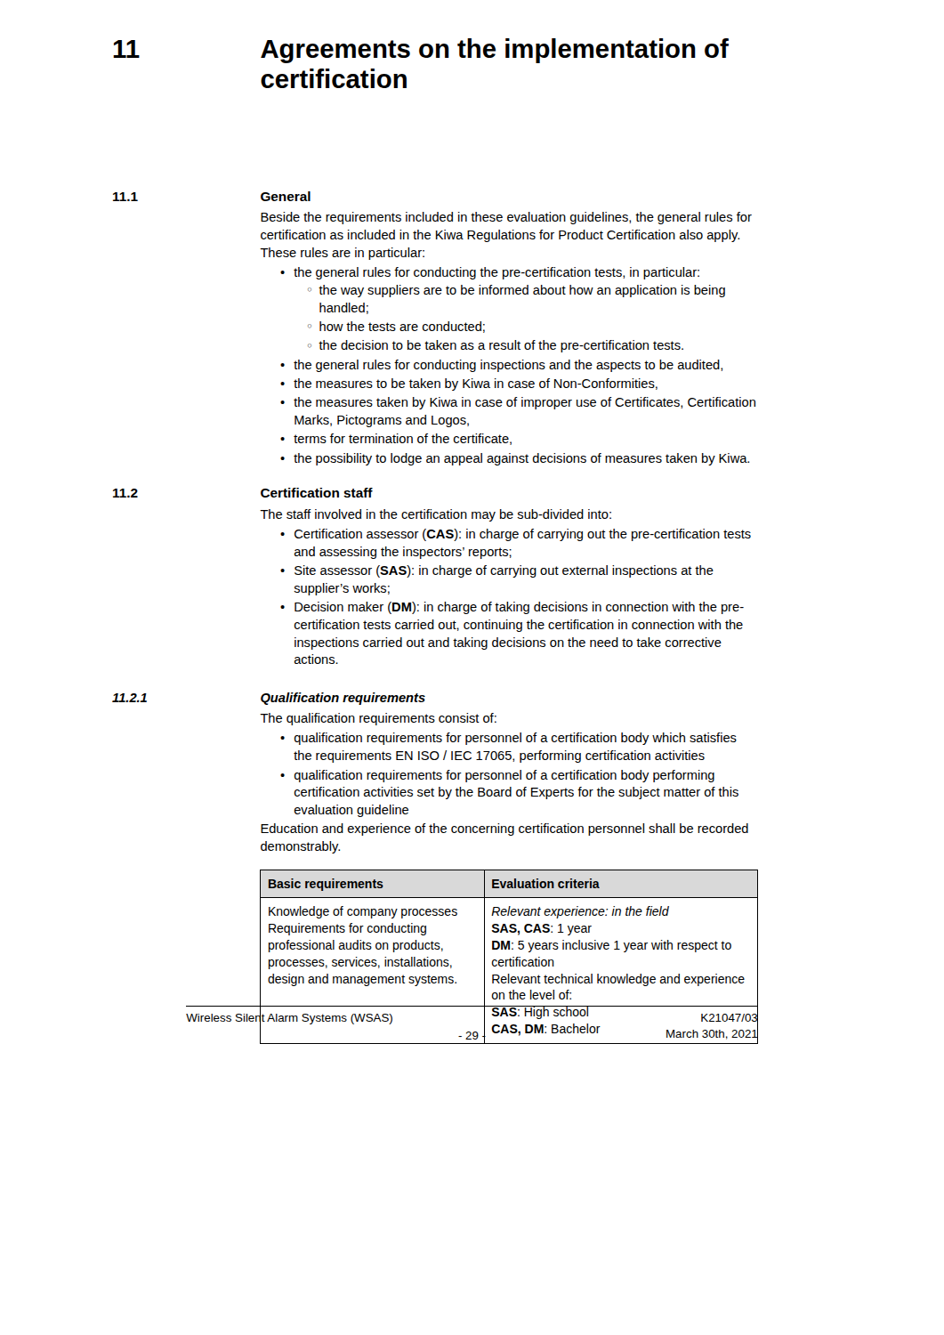11 Agreements on the implementation of certification
11.1 General
Beside the requirements included in these evaluation guidelines, the general rules for certification as included in the Kiwa Regulations for Product Certification also apply. These rules are in particular:
the general rules for conducting the pre-certification tests, in particular:
the way suppliers are to be informed about how an application is being handled;
how the tests are conducted;
the decision to be taken as a result of the pre-certification tests.
the general rules for conducting inspections and the aspects to be audited,
the measures to be taken by Kiwa in case of Non-Conformities,
the measures taken by Kiwa in case of improper use of Certificates, Certification Marks, Pictograms and Logos,
terms for termination of the certificate,
the possibility to lodge an appeal against decisions of measures taken by Kiwa.
11.2 Certification staff
The staff involved in the certification may be sub-divided into:
Certification assessor (CAS): in charge of carrying out the pre-certification tests and assessing the inspectors’ reports;
Site assessor (SAS): in charge of carrying out external inspections at the supplier’s works;
Decision maker (DM): in charge of taking decisions in connection with the pre-certification tests carried out, continuing the certification in connection with the inspections carried out and taking decisions on the need to take corrective actions.
11.2.1 Qualification requirements
The qualification requirements consist of:
qualification requirements for personnel of a certification body which satisfies the requirements EN ISO / IEC 17065, performing certification activities
qualification requirements for personnel of a certification body performing certification activities set by the Board of Experts for the subject matter of this evaluation guideline
Education and experience of the concerning certification personnel shall be recorded demonstrably.
| Basic requirements | Evaluation criteria |
| --- | --- |
| Knowledge of company processes Requirements for conducting professional audits on products, processes, services, installations, design and management systems. | Relevant experience: in the field SAS, CAS : 1 year DM : 5 years inclusive 1 year with respect to certification Relevant technical knowledge and experience on the level of: SAS : High school CAS, DM : Bachelor |
Wireless Silent Alarm Systems (WSAS)
K21047/03
March 30th, 2021
- 29 -